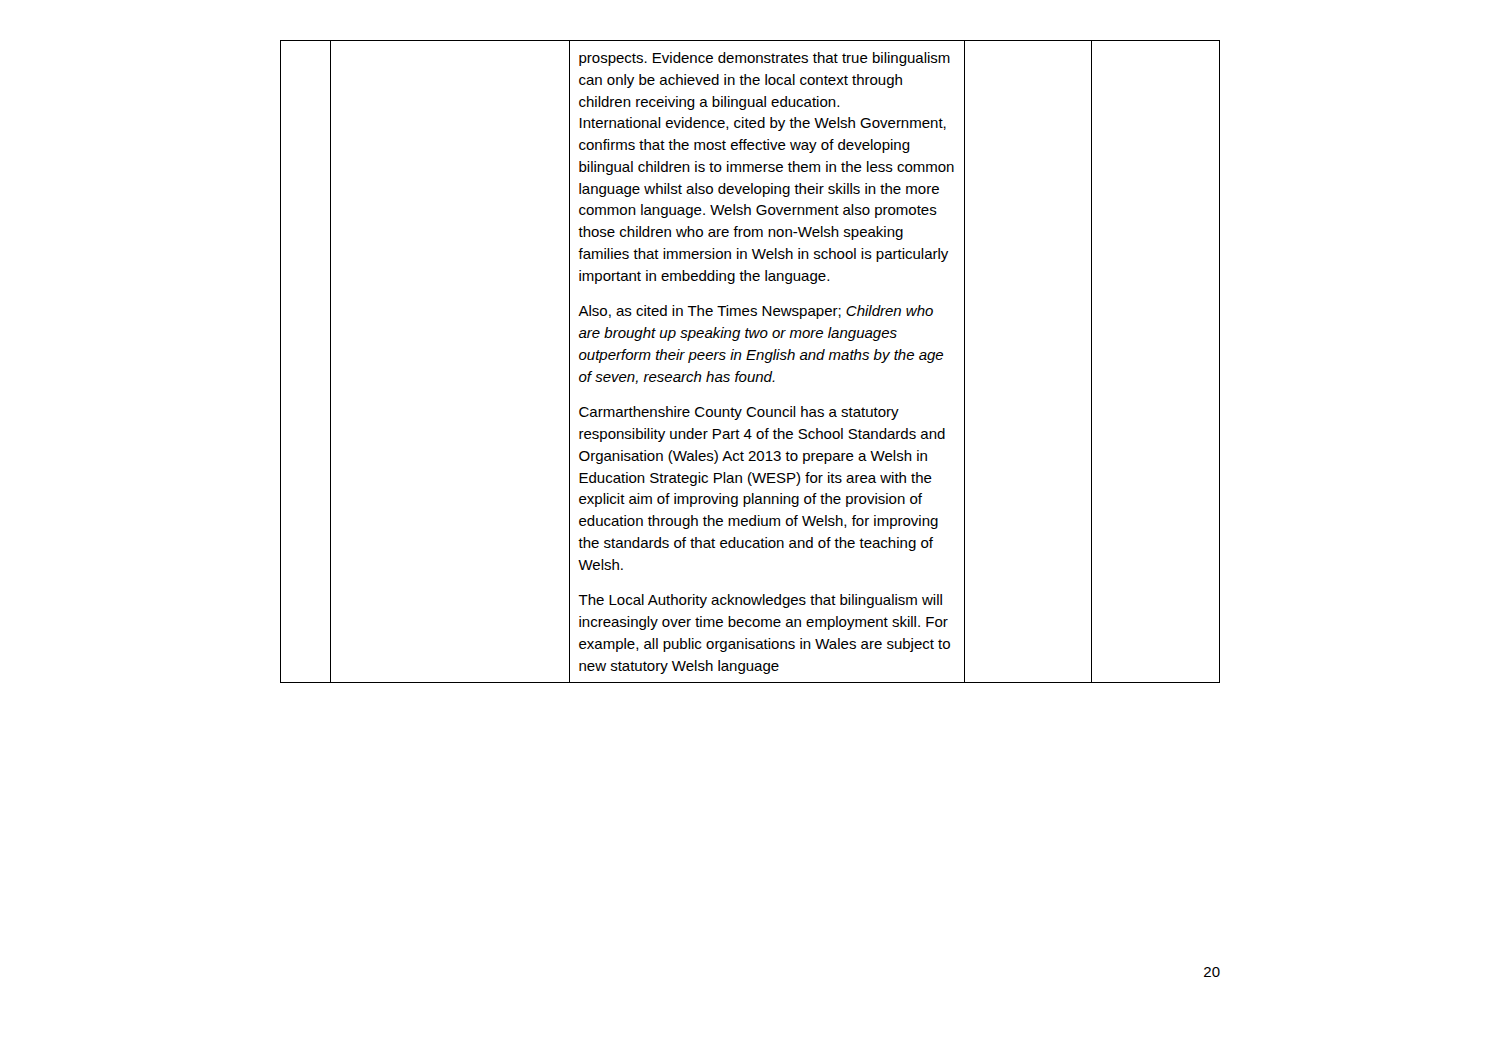| | | prospects. Evidence demonstrates that true bilingualism can only be achieved in the local context through children receiving a bilingual education. International evidence, cited by the Welsh Government, confirms that the most effective way of developing bilingual children is to immerse them in the less common language whilst also developing their skills in the more common language. Welsh Government also promotes those children who are from non-Welsh speaking families that immersion in Welsh in school is particularly important in embedding the language. Also, as cited in The Times Newspaper; Children who are brought up speaking two or more languages outperform their peers in English and maths by the age of seven, research has found. Carmarthenshire County Council has a statutory responsibility under Part 4 of the School Standards and Organisation (Wales) Act 2013 to prepare a Welsh in Education Strategic Plan (WESP) for its area with the explicit aim of improving planning of the provision of education through the medium of Welsh, for improving the standards of that education and of the teaching of Welsh. The Local Authority acknowledges that bilingualism will increasingly over time become an employment skill. For example, all public organisations in Wales are subject to new statutory Welsh language | | |
20